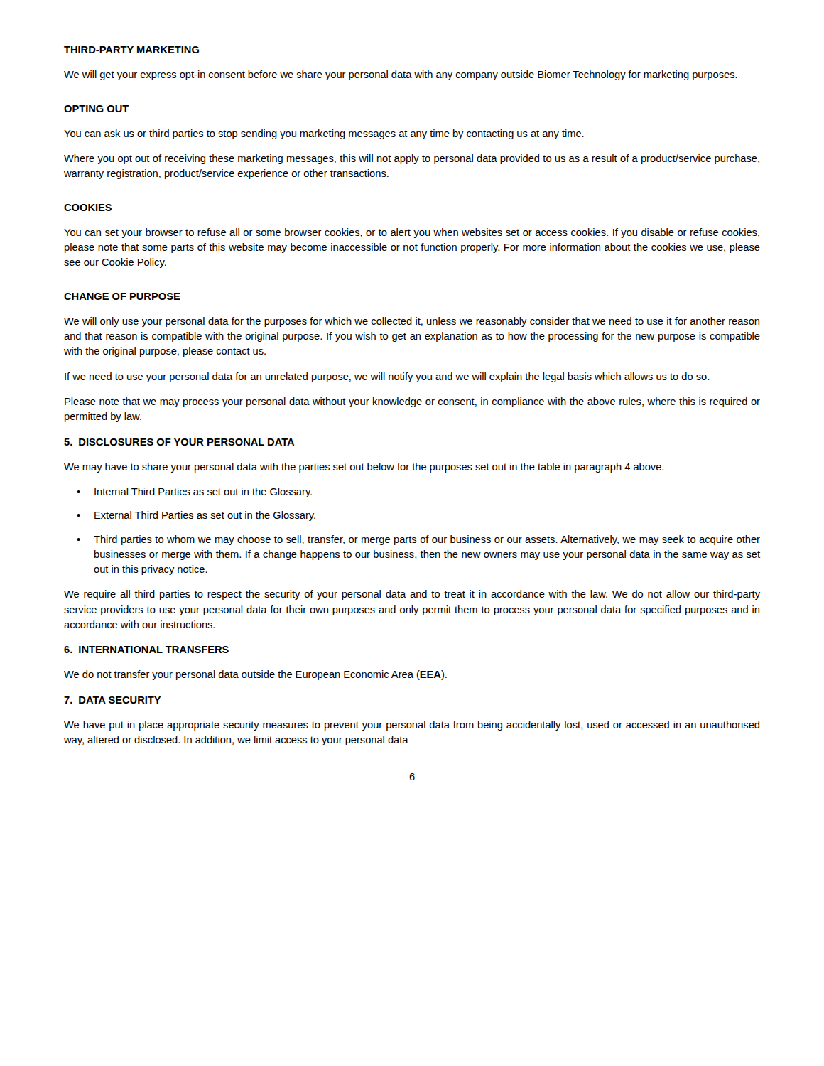THIRD-PARTY MARKETING
We will get your express opt-in consent before we share your personal data with any company outside Biomer Technology for marketing purposes.
OPTING OUT
You can ask us or third parties to stop sending you marketing messages at any time by contacting us at any time.
Where you opt out of receiving these marketing messages, this will not apply to personal data provided to us as a result of a product/service purchase, warranty registration, product/service experience or other transactions.
COOKIES
You can set your browser to refuse all or some browser cookies, or to alert you when websites set or access cookies. If you disable or refuse cookies, please note that some parts of this website may become inaccessible or not function properly. For more information about the cookies we use, please see our Cookie Policy.
CHANGE OF PURPOSE
We will only use your personal data for the purposes for which we collected it, unless we reasonably consider that we need to use it for another reason and that reason is compatible with the original purpose. If you wish to get an explanation as to how the processing for the new purpose is compatible with the original purpose, please contact us.
If we need to use your personal data for an unrelated purpose, we will notify you and we will explain the legal basis which allows us to do so.
Please note that we may process your personal data without your knowledge or consent, in compliance with the above rules, where this is required or permitted by law.
5. DISCLOSURES OF YOUR PERSONAL DATA
We may have to share your personal data with the parties set out below for the purposes set out in the table in paragraph 4 above.
Internal Third Parties as set out in the Glossary.
External Third Parties as set out in the Glossary.
Third parties to whom we may choose to sell, transfer, or merge parts of our business or our assets. Alternatively, we may seek to acquire other businesses or merge with them. If a change happens to our business, then the new owners may use your personal data in the same way as set out in this privacy notice.
We require all third parties to respect the security of your personal data and to treat it in accordance with the law. We do not allow our third-party service providers to use your personal data for their own purposes and only permit them to process your personal data for specified purposes and in accordance with our instructions.
6. INTERNATIONAL TRANSFERS
We do not transfer your personal data outside the European Economic Area (EEA).
7. DATA SECURITY
We have put in place appropriate security measures to prevent your personal data from being accidentally lost, used or accessed in an unauthorised way, altered or disclosed. In addition, we limit access to your personal data
6